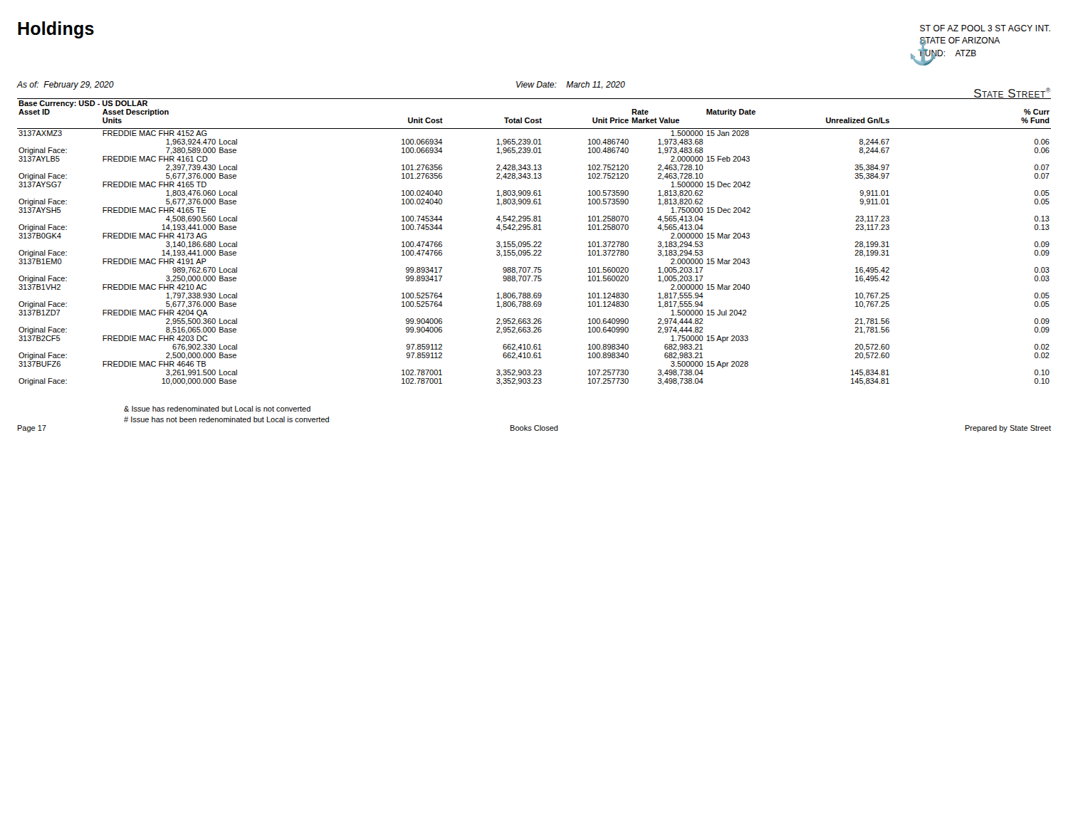Holdings
ST OF AZ POOL 3 ST AGCY INT.
STATE OF ARIZONA
FUND: ATZB
⚓
State Street®
As of: February 29, 2020
View Date: March 11, 2020
| Base Currency: USD - US DOLLAR |
| --- |
| Asset ID | Asset Description | | | | | Rate | Maturity Date | | | % Curr |
| | Units | | Unit Cost | Total Cost | Unit Price | Market Value | | Unrealized Gn/Ls | | % Fund |
| 3137AXMZ3 | FREDDIE MAC FHR 4152 AG | 1.500000 | 15 Jan 2028 | | | |
| | 1,963,924.470 | Local | | 100.066934 | 1,965,239.01 | 100.486740 | 1,973,483.68 | | 8,244.67 | | 0.06 |
| Original Face: | 7,380,589.000 | Base | | 100.066934 | 1,965,239.01 | 100.486740 | 1,973,483.68 | | 8,244.67 | | 0.06 |
| 3137AYLB5 | FREDDIE MAC FHR 4161 CD | 2.000000 | 15 Feb 2043 | | | |
| | 2,397,739.430 | Local | | 101.276356 | 2,428,343.13 | 102.752120 | 2,463,728.10 | | 35,384.97 | | 0.07 |
| Original Face: | 5,677,376.000 | Base | | 101.276356 | 2,428,343.13 | 102.752120 | 2,463,728.10 | | 35,384.97 | | 0.07 |
| 3137AYSG7 | FREDDIE MAC FHR 4165 TD | 1.500000 | 15 Dec 2042 | | | |
| | 1,803,476.060 | Local | | 100.024040 | 1,803,909.61 | 100.573590 | 1,813,820.62 | | 9,911.01 | | 0.05 |
| Original Face: | 5,677,376.000 | Base | | 100.024040 | 1,803,909.61 | 100.573590 | 1,813,820.62 | | 9,911.01 | | 0.05 |
| 3137AYSH5 | FREDDIE MAC FHR 4165 TE | 1.750000 | 15 Dec 2042 | | | |
| | 4,508,690.560 | Local | | 100.745344 | 4,542,295.81 | 101.258070 | 4,565,413.04 | | 23,117.23 | | 0.13 |
| Original Face: | 14,193,441.000 | Base | | 100.745344 | 4,542,295.81 | 101.258070 | 4,565,413.04 | | 23,117.23 | | 0.13 |
| 3137B0GK4 | FREDDIE MAC FHR 4173 AG | 2.000000 | 15 Mar 2043 | | | |
| | 3,140,186.680 | Local | | 100.474766 | 3,155,095.22 | 101.372780 | 3,183,294.53 | | 28,199.31 | | 0.09 |
| Original Face: | 14,193,441.000 | Base | | 100.474766 | 3,155,095.22 | 101.372780 | 3,183,294.53 | | 28,199.31 | | 0.09 |
| 3137B1EM0 | FREDDIE MAC FHR 4191 AP | 2.000000 | 15 Mar 2043 | | | |
| | 989,762.670 | Local | | 99.893417 | 988,707.75 | 101.560020 | 1,005,203.17 | | 16,495.42 | | 0.03 |
| Original Face: | 3,250,000.000 | Base | | 99.893417 | 988,707.75 | 101.560020 | 1,005,203.17 | | 16,495.42 | | 0.03 |
| 3137B1VH2 | FREDDIE MAC FHR 4210 AC | 2.000000 | 15 Mar 2040 | | | |
| | 1,797,338.930 | Local | | 100.525764 | 1,806,788.69 | 101.124830 | 1,817,555.94 | | 10,767.25 | | 0.05 |
| Original Face: | 5,677,376.000 | Base | | 100.525764 | 1,806,788.69 | 101.124830 | 1,817,555.94 | | 10,767.25 | | 0.05 |
| 3137B1ZD7 | FREDDIE MAC FHR 4204 QA | 1.500000 | 15 Jul 2042 | | | |
| | 2,955,500.360 | Local | | 99.904006 | 2,952,663.26 | 100.640990 | 2,974,444.82 | | 21,781.56 | | 0.09 |
| Original Face: | 8,516,065.000 | Base | | 99.904006 | 2,952,663.26 | 100.640990 | 2,974,444.82 | | 21,781.56 | | 0.09 |
| 3137B2CF5 | FREDDIE MAC FHR 4203 DC | 1.750000 | 15 Apr 2033 | | | |
| | 676,902.330 | Local | | 97.859112 | 662,410.61 | 100.898340 | 682,983.21 | | 20,572.60 | | 0.02 |
| Original Face: | 2,500,000.000 | Base | | 97.859112 | 662,410.61 | 100.898340 | 682,983.21 | | 20,572.60 | | 0.02 |
| 3137BUFZ6 | FREDDIE MAC FHR 4646 TB | 3.500000 | 15 Apr 2028 | | | |
| | 3,261,991.500 | Local | | 102.787001 | 3,352,903.23 | 107.257730 | 3,498,738.04 | | 145,834.81 | | 0.10 |
| Original Face: | 10,000,000.000 | Base | | 102.787001 | 3,352,903.23 | 107.257730 | 3,498,738.04 | | 145,834.81 | | 0.10 |
& Issue has redenominated but Local is not converted
# Issue has not been redenominated but Local is converted
Page 17
Books Closed
Prepared by State Street